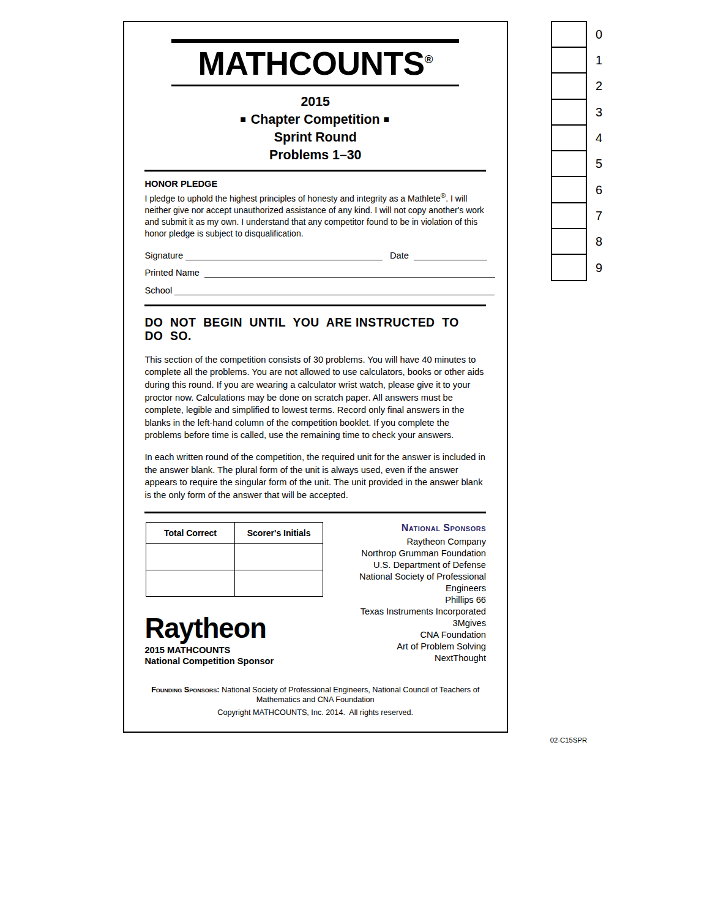0
1
2
3
4
5
6
7
8
9
MATHCOUNTS®
2015
■ Chapter Competition ■
Sprint Round
Problems 1–30
HONOR PLEDGE
I pledge to uphold the highest principles of honesty and integrity as a Mathlete®. I will neither give nor accept unauthorized assistance of any kind. I will not copy another's work and submit it as my own. I understand that any competitor found to be in violation of this honor pledge is subject to disqualification.
Signature Date
Printed Name
School
DO NOT BEGIN UNTIL YOU ARE INSTRUCTED TO DO SO.
This section of the competition consists of 30 problems. You will have 40 minutes to complete all the problems. You are not allowed to use calculators, books or other aids during this round. If you are wearing a calculator wrist watch, please give it to your proctor now. Calculations may be done on scratch paper. All answers must be complete, legible and simplified to lowest terms. Record only final answers in the blanks in the left-hand column of the competition booklet. If you complete the problems before time is called, use the remaining time to check your answers.
In each written round of the competition, the required unit for the answer is included in the answer blank. The plural form of the unit is always used, even if the answer appears to require the singular form of the unit. The unit provided in the answer blank is the only form of the answer that will be accepted.
| Total Correct | Scorer's Initials |
| --- | --- |
Raytheon
2015 MATHCOUNTS
National Competition Sponsor
National Sponsors
Raytheon Company
Northrop Grumman Foundation
U.S. Department of Defense
National Society of Professional Engineers
Phillips 66
Texas Instruments Incorporated
3Mgives
CNA Foundation
Art of Problem Solving
NextThought
Founding Sponsors: National Society of Professional Engineers, National Council of Teachers of Mathematics and CNA Foundation
Copyright MATHCOUNTS, Inc. 2014. All rights reserved.
02-C15SPR